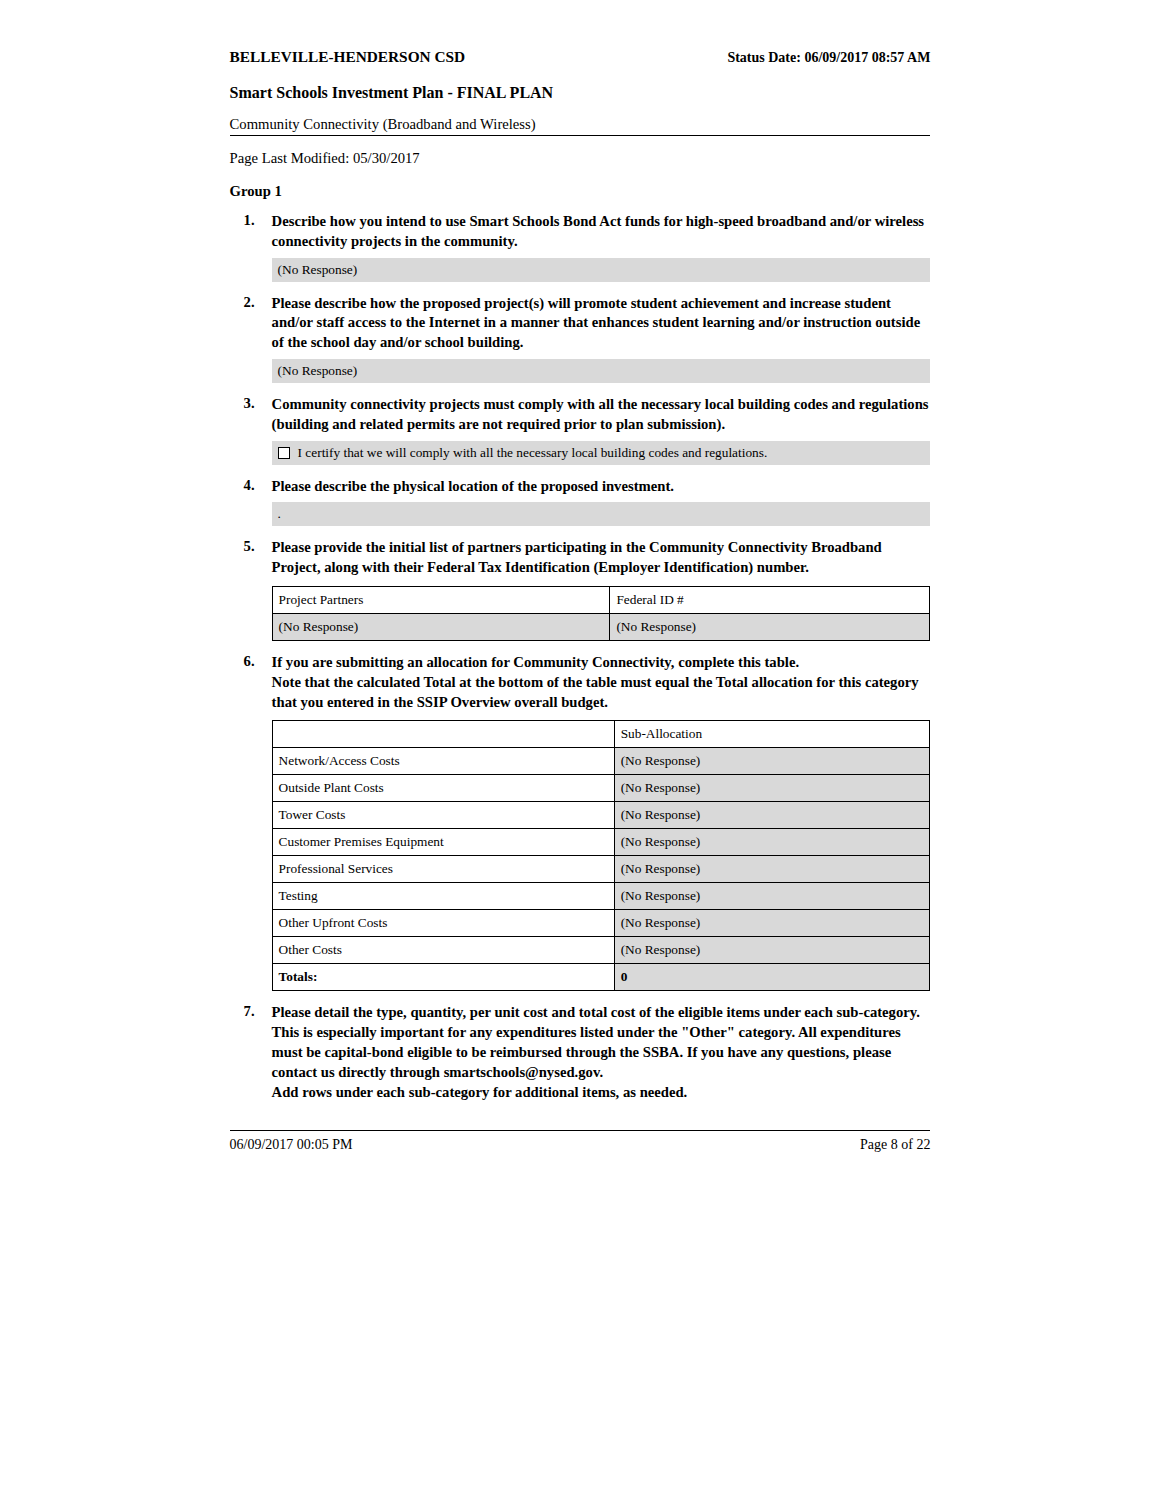BELLEVILLE-HENDERSON CSD
Status Date: 06/09/2017 08:57 AM
Smart Schools Investment Plan - FINAL PLAN
Community Connectivity (Broadband and Wireless)
Page Last Modified: 05/30/2017
Group 1
Describe how you intend to use Smart Schools Bond Act funds for high-speed broadband and/or wireless connectivity projects in the community.
(No Response)
Please describe how the proposed project(s) will promote student achievement and increase student and/or staff access to the Internet in a manner that enhances student learning and/or instruction outside of the school day and/or school building.
(No Response)
Community connectivity projects must comply with all the necessary local building codes and regulations (building and related permits are not required prior to plan submission).
I certify that we will comply with all the necessary local building codes and regulations.
Please describe the physical location of the proposed investment.
.
Please provide the initial list of partners participating in the Community Connectivity Broadband Project, along with their Federal Tax Identification (Employer Identification) number.
| Project Partners | Federal ID # |
| --- | --- |
| (No Response) | (No Response) |
If you are submitting an allocation for Community Connectivity, complete this table.
Note that the calculated Total at the bottom of the table must equal the Total allocation for this category that you entered in the SSIP Overview overall budget.
| | Sub-Allocation |
| Network/Access Costs | (No Response) |
| Outside Plant Costs | (No Response) |
| Tower Costs | (No Response) |
| Customer Premises Equipment | (No Response) |
| Professional Services | (No Response) |
| Testing | (No Response) |
| Other Upfront Costs | (No Response) |
| Other Costs | (No Response) |
| Totals: | 0 |
Please detail the type, quantity, per unit cost and total cost of the eligible items under each sub-category. This is especially important for any expenditures listed under the "Other" category. All expenditures must be capital-bond eligible to be reimbursed through the SSBA. If you have any questions, please contact us directly through smartschools@nysed.gov.
Add rows under each sub-category for additional items, as needed.
06/09/2017 00:05 PM
Page 8 of 22